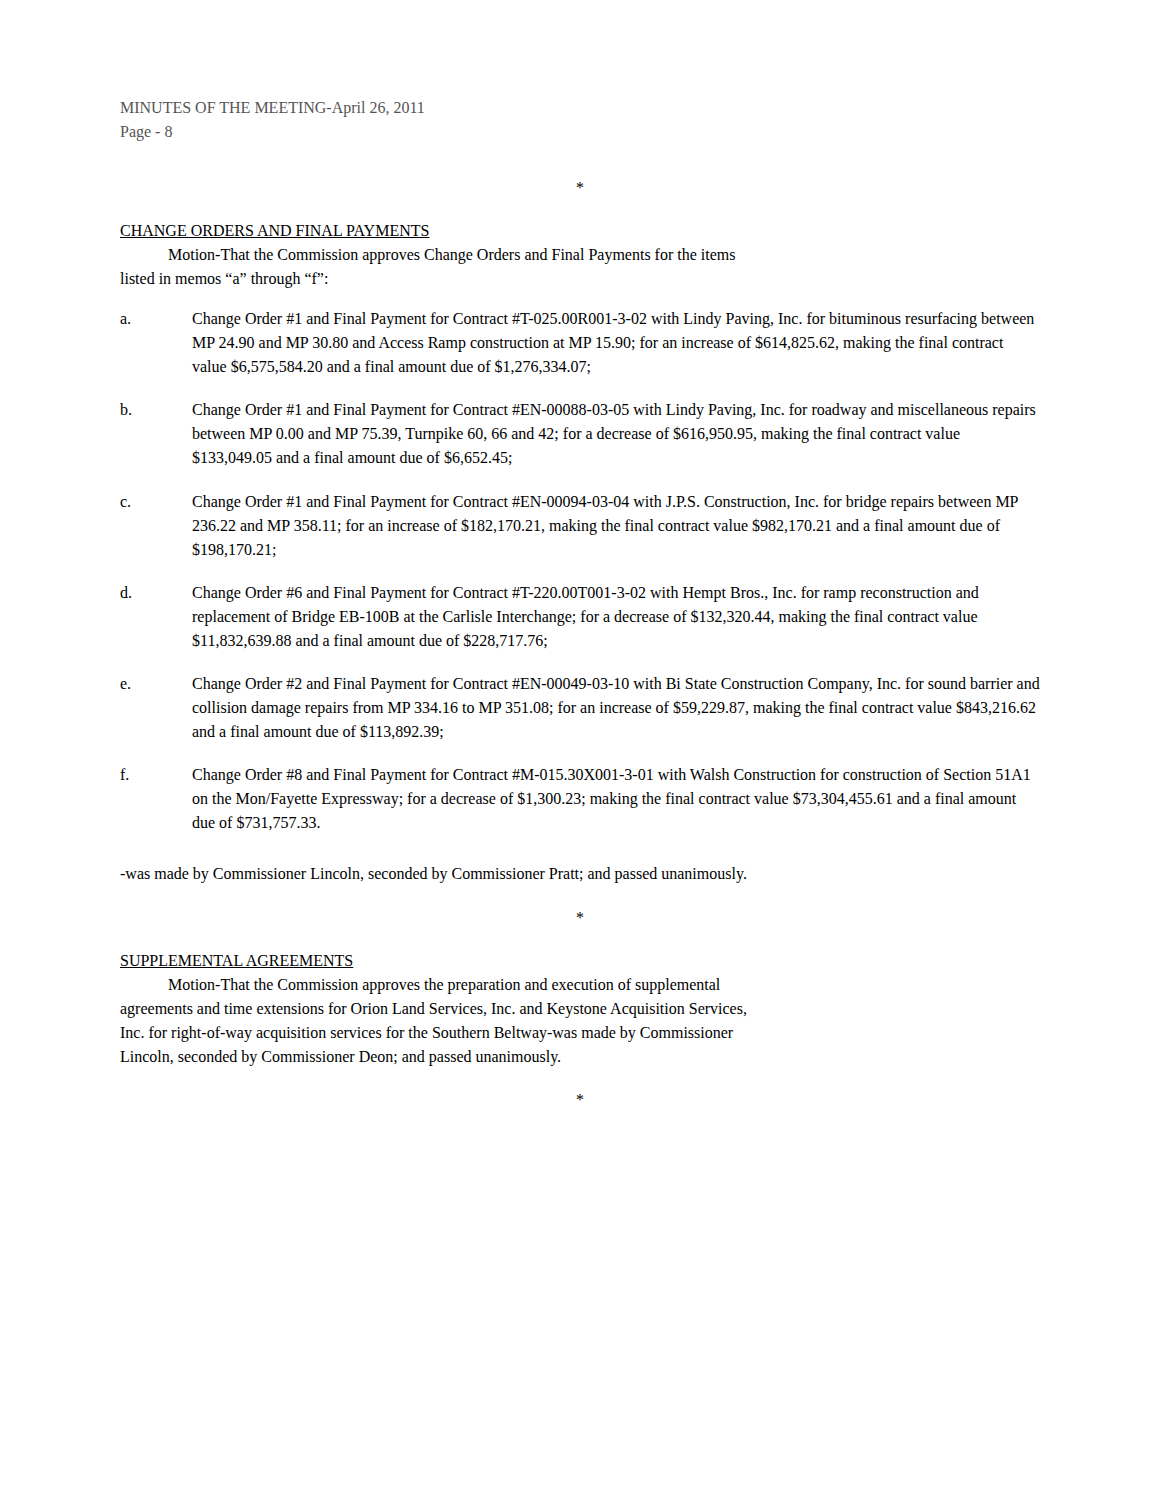MINUTES OF THE MEETING-April 26, 2011
Page - 8
*
CHANGE ORDERS AND FINAL PAYMENTS
Motion-That the Commission approves Change Orders and Final Payments for the items
listed in memos “a” through “f”:
| a. | Change Order #1 and Final Payment for Contract #T-025.00R001-3-02 with Lindy Paving, Inc. for bituminous resurfacing between MP 24.90 and MP 30.80 and Access Ramp construction at MP 15.90; for an increase of $614,825.62, making the final contract value $6,575,584.20 and a final amount due of $1,276,334.07; |
| b. | Change Order #1 and Final Payment for Contract #EN-00088-03-05 with Lindy Paving, Inc. for roadway and miscellaneous repairs between MP 0.00 and MP 75.39, Turnpike 60, 66 and 42; for a decrease of $616,950.95, making the final contract value $133,049.05 and a final amount due of $6,652.45; |
| c. | Change Order #1 and Final Payment for Contract #EN-00094-03-04 with J.P.S. Construction, Inc. for bridge repairs between MP 236.22 and MP 358.11; for an increase of $182,170.21, making the final contract value $982,170.21 and a final amount due of $198,170.21; |
| d. | Change Order #6 and Final Payment for Contract #T-220.00T001-3-02 with Hempt Bros., Inc. for ramp reconstruction and replacement of Bridge EB-100B at the Carlisle Interchange; for a decrease of $132,320.44, making the final contract value $11,832,639.88 and a final amount due of $228,717.76; |
| e. | Change Order #2 and Final Payment for Contract #EN-00049-03-10 with Bi State Construction Company, Inc. for sound barrier and collision damage repairs from MP 334.16 to MP 351.08; for an increase of $59,229.87, making the final contract value $843,216.62 and a final amount due of $113,892.39; |
| f. | Change Order #8 and Final Payment for Contract #M-015.30X001-3-01 with Walsh Construction for construction of Section 51A1 on the Mon/Fayette Expressway; for a decrease of $1,300.23; making the final contract value $73,304,455.61 and a final amount due of $731,757.33. |
-was made by Commissioner Lincoln, seconded by Commissioner Pratt; and passed unanimously.
*
SUPPLEMENTAL AGREEMENTS
Motion-That the Commission approves the preparation and execution of supplemental
agreements and time extensions for Orion Land Services, Inc. and Keystone Acquisition Services,
Inc. for right-of-way acquisition services for the Southern Beltway-was made by Commissioner
Lincoln, seconded by Commissioner Deon; and passed unanimously.
*